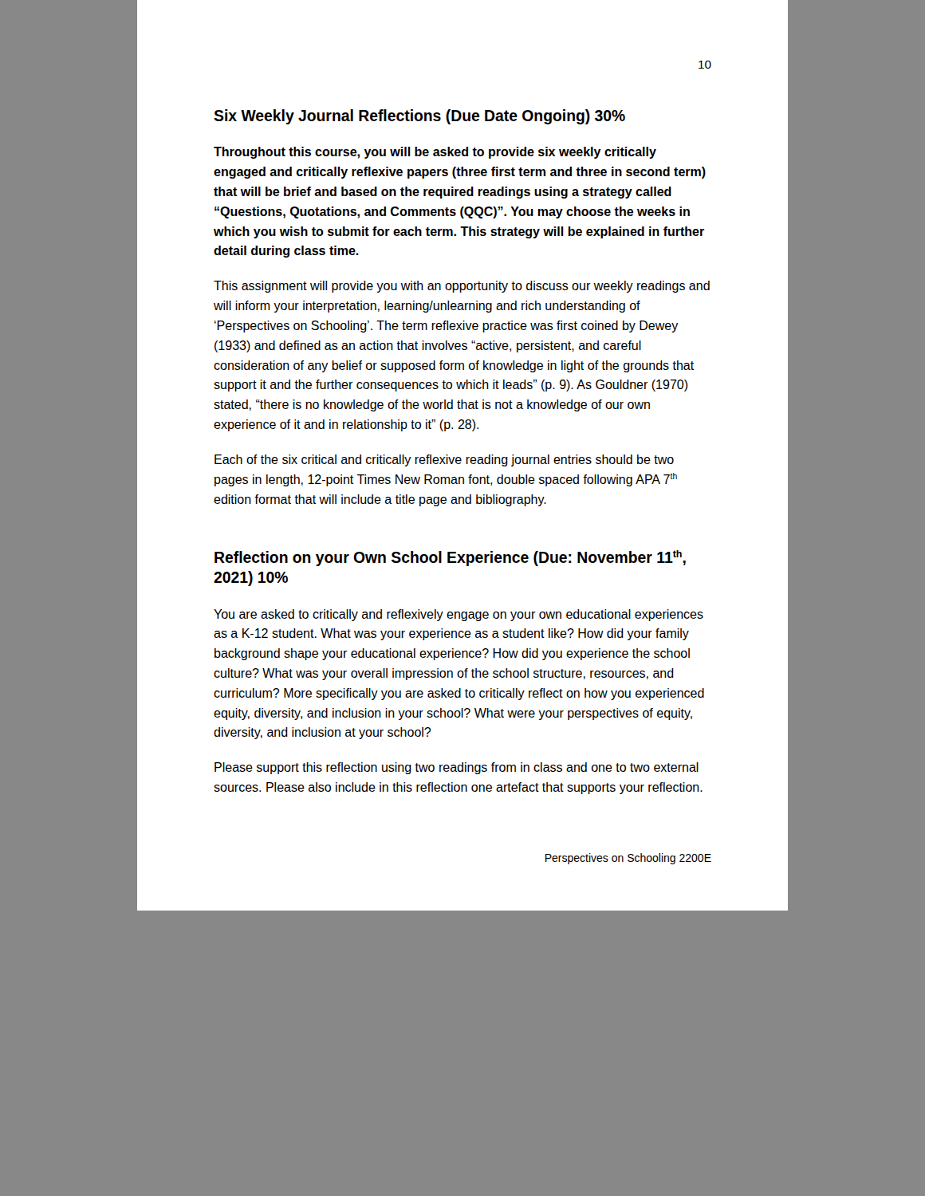10
Six Weekly Journal Reflections (Due Date Ongoing) 30%
Throughout this course, you will be asked to provide six weekly critically engaged and critically reflexive papers (three first term and three in second term) that will be brief and based on the required readings using a strategy called “Questions, Quotations, and Comments (QQC)”. You may choose the weeks in which you wish to submit for each term. This strategy will be explained in further detail during class time.
This assignment will provide you with an opportunity to discuss our weekly readings and will inform your interpretation, learning/unlearning and rich understanding of ‘Perspectives on Schooling’. The term reflexive practice was first coined by Dewey (1933) and defined as an action that involves “active, persistent, and careful consideration of any belief or supposed form of knowledge in light of the grounds that support it and the further consequences to which it leads” (p. 9). As Gouldner (1970) stated, “there is no knowledge of the world that is not a knowledge of our own experience of it and in relationship to it” (p. 28).
Each of the six critical and critically reflexive reading journal entries should be two pages in length, 12-point Times New Roman font, double spaced following APA 7th edition format that will include a title page and bibliography.
Reflection on your Own School Experience (Due: November 11th, 2021) 10%
You are asked to critically and reflexively engage on your own educational experiences as a K-12 student. What was your experience as a student like? How did your family background shape your educational experience? How did you experience the school culture? What was your overall impression of the school structure, resources, and curriculum? More specifically you are asked to critically reflect on how you experienced equity, diversity, and inclusion in your school? What were your perspectives of equity, diversity, and inclusion at your school?
Please support this reflection using two readings from in class and one to two external sources. Please also include in this reflection one artefact that supports your reflection.
Perspectives on Schooling 2200E